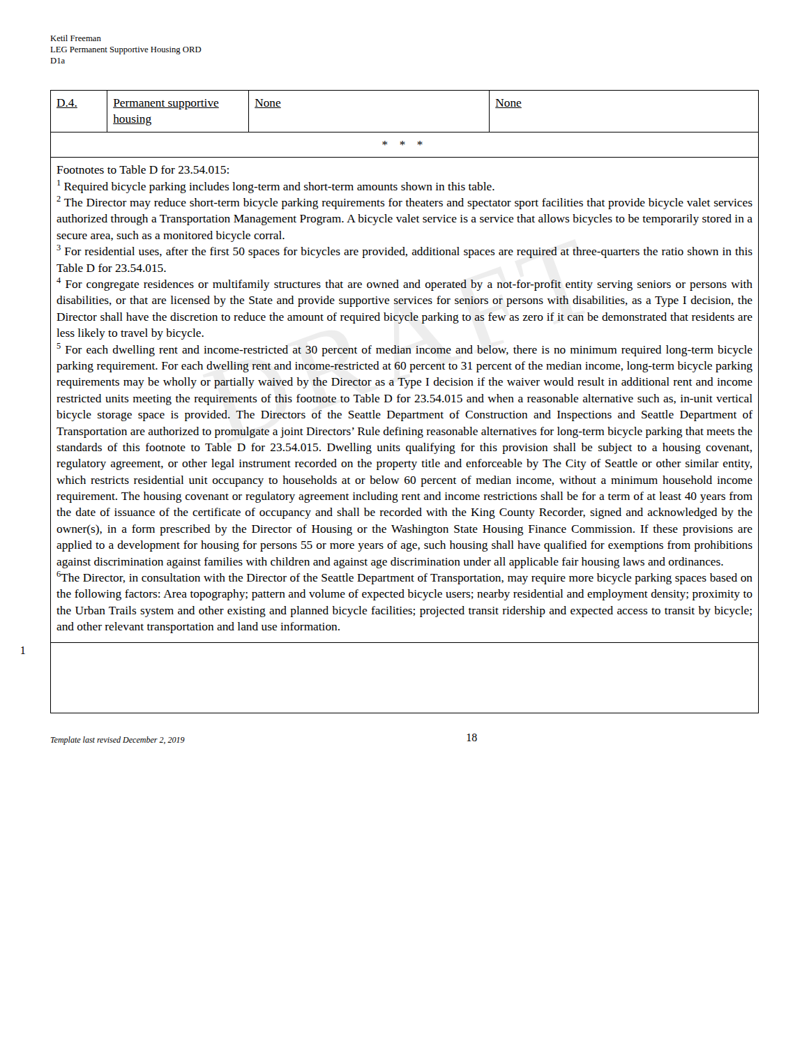Ketil Freeman
LEG Permanent Supportive Housing ORD
D1a
DRAFT
| D.4. | Permanent supportive housing | None | None |
| * * * |
Footnotes to Table D for 23.54.015:
1 Required bicycle parking includes long-term and short-term amounts shown in this table.
2 The Director may reduce short-term bicycle parking requirements for theaters and spectator sport facilities that provide bicycle valet services authorized through a Transportation Management Program. A bicycle valet service is a service that allows bicycles to be temporarily stored in a secure area, such as a monitored bicycle corral.
3 For residential uses, after the first 50 spaces for bicycles are provided, additional spaces are required at three-quarters the ratio shown in this Table D for 23.54.015.
4 For congregate residences or multifamily structures that are owned and operated by a not-for-profit entity serving seniors or persons with disabilities, or that are licensed by the State and provide supportive services for seniors or persons with disabilities, as a Type I decision, the Director shall have the discretion to reduce the amount of required bicycle parking to as few as zero if it can be demonstrated that residents are less likely to travel by bicycle.
5 For each dwelling rent and income-restricted at 30 percent of median income and below, there is no minimum required long-term bicycle parking requirement. For each dwelling rent and income-restricted at 60 percent to 31 percent of the median income, long-term bicycle parking requirements may be wholly or partially waived by the Director as a Type I decision if the waiver would result in additional rent and income restricted units meeting the requirements of this footnote to Table D for 23.54.015 and when a reasonable alternative such as, in-unit vertical bicycle storage space is provided. The Directors of the Seattle Department of Construction and Inspections and Seattle Department of Transportation are authorized to promulgate a joint Directors’ Rule defining reasonable alternatives for long-term bicycle parking that meets the standards of this footnote to Table D for 23.54.015. Dwelling units qualifying for this provision shall be subject to a housing covenant, regulatory agreement, or other legal instrument recorded on the property title and enforceable by The City of Seattle or other similar entity, which restricts residential unit occupancy to households at or below 60 percent of median income, without a minimum household income requirement. The housing covenant or regulatory agreement including rent and income restrictions shall be for a term of at least 40 years from the date of issuance of the certificate of occupancy and shall be recorded with the King County Recorder, signed and acknowledged by the owner(s), in a form prescribed by the Director of Housing or the Washington State Housing Finance Commission. If these provisions are applied to a development for housing for persons 55 or more years of age, such housing shall have qualified for exemptions from prohibitions against discrimination against families with children and against age discrimination under all applicable fair housing laws and ordinances.
6The Director, in consultation with the Director of the Seattle Department of Transportation, may require more bicycle parking spaces based on the following factors: Area topography; pattern and volume of expected bicycle users; nearby residential and employment density; proximity to the Urban Trails system and other existing and planned bicycle facilities; projected transit ridership and expected access to transit by bicycle; and other relevant transportation and land use information.
1
Template last revised December 2, 2019 18